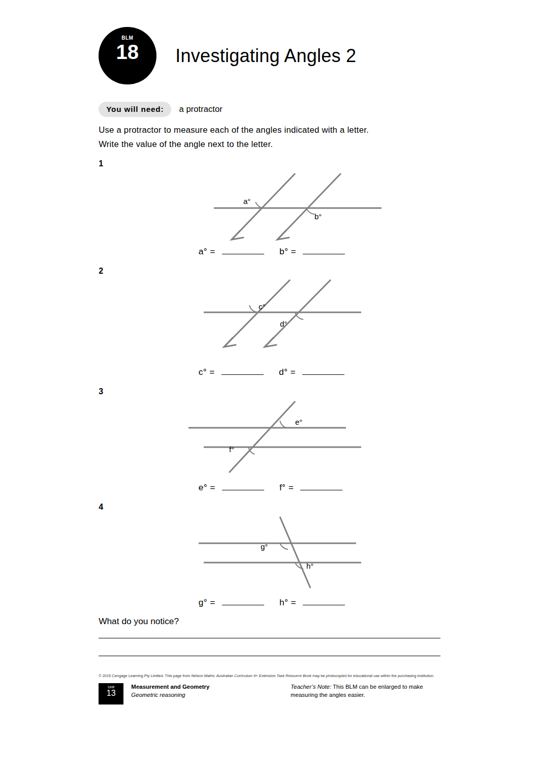BLM 18
Investigating Angles 2
You will need: a protractor
Use a protractor to measure each of the angles indicated with a letter.
Write the value of the angle next to the letter.
1
a° b°
a° = b° =
2
c° d°
c° = d° =
3
e° f°
e° = f° =
4
g° h°
g° = h° =
What do you notice?
© 2015 Cengage Learning Pty Limited. This page from Nelson Maths: Australian Curriculum 6+ Extension Task Resource Book may be photocopied for educational use within the purchasing institution.
Unit 13
Measurement and Geometry
Geometric reasoning
Teacher’s Note: This BLM can be enlarged to make measuring the angles easier.